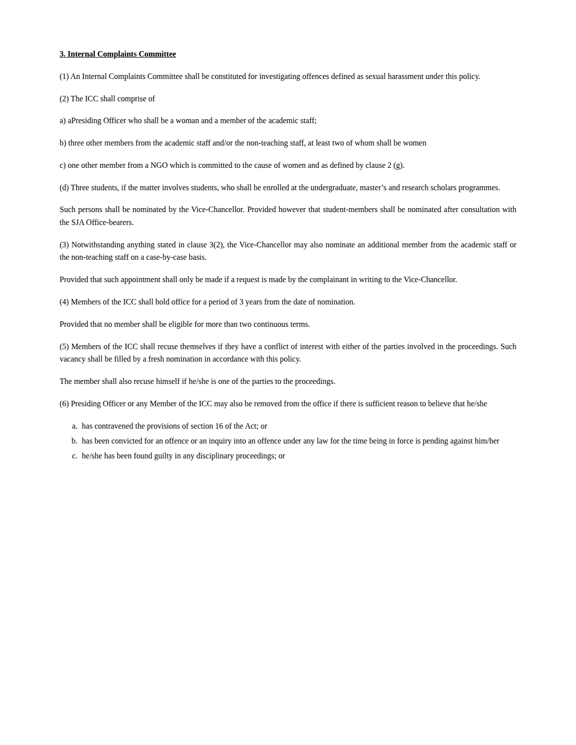3. Internal Complaints Committee
(1) An Internal Complaints Committee shall be constituted for investigating offences defined as sexual harassment under this policy.
(2) The ICC shall comprise of
a) aPresiding Officer who shall be a woman and a member of the academic staff;
b) three other members from the academic staff and/or the non-teaching staff, at least two of whom shall be women
c) one other member from a NGO which is committed to the cause of women and as defined by clause 2 (g).
(d) Three students, if the matter involves students, who shall be enrolled at the undergraduate, master’s and research scholars programmes.
Such persons shall be nominated by the Vice-Chancellor. Provided however that student-members shall be nominated after consultation with the SJA Office-bearers.
(3) Notwithstanding anything stated in clause 3(2), the Vice-Chancellor may also nominate an additional member from the academic staff or the non-teaching staff on a case-by-case basis.
Provided that such appointment shall only be made if a request is made by the complainant in writing to the Vice-Chancellor.
(4) Members of the ICC shall hold office for a period of 3 years from the date of nomination.
Provided that no member shall be eligible for more than two continuous terms.
(5) Members of the ICC shall recuse themselves if they have a conflict of interest with either of the parties involved in the proceedings. Such vacancy shall be filled by a fresh nomination in accordance with this policy.
The member shall also recuse himself if he/she is one of the parties to the proceedings.
(6) Presiding Officer or any Member of the ICC may also be removed from the office if there is sufficient reason to believe that he/she
has contravened the provisions of section 16 of the Act; or
has been convicted for an offence or an inquiry into an offence under any law for the time being in force is pending against him/her
he/she has been found guilty in any disciplinary proceedings; or